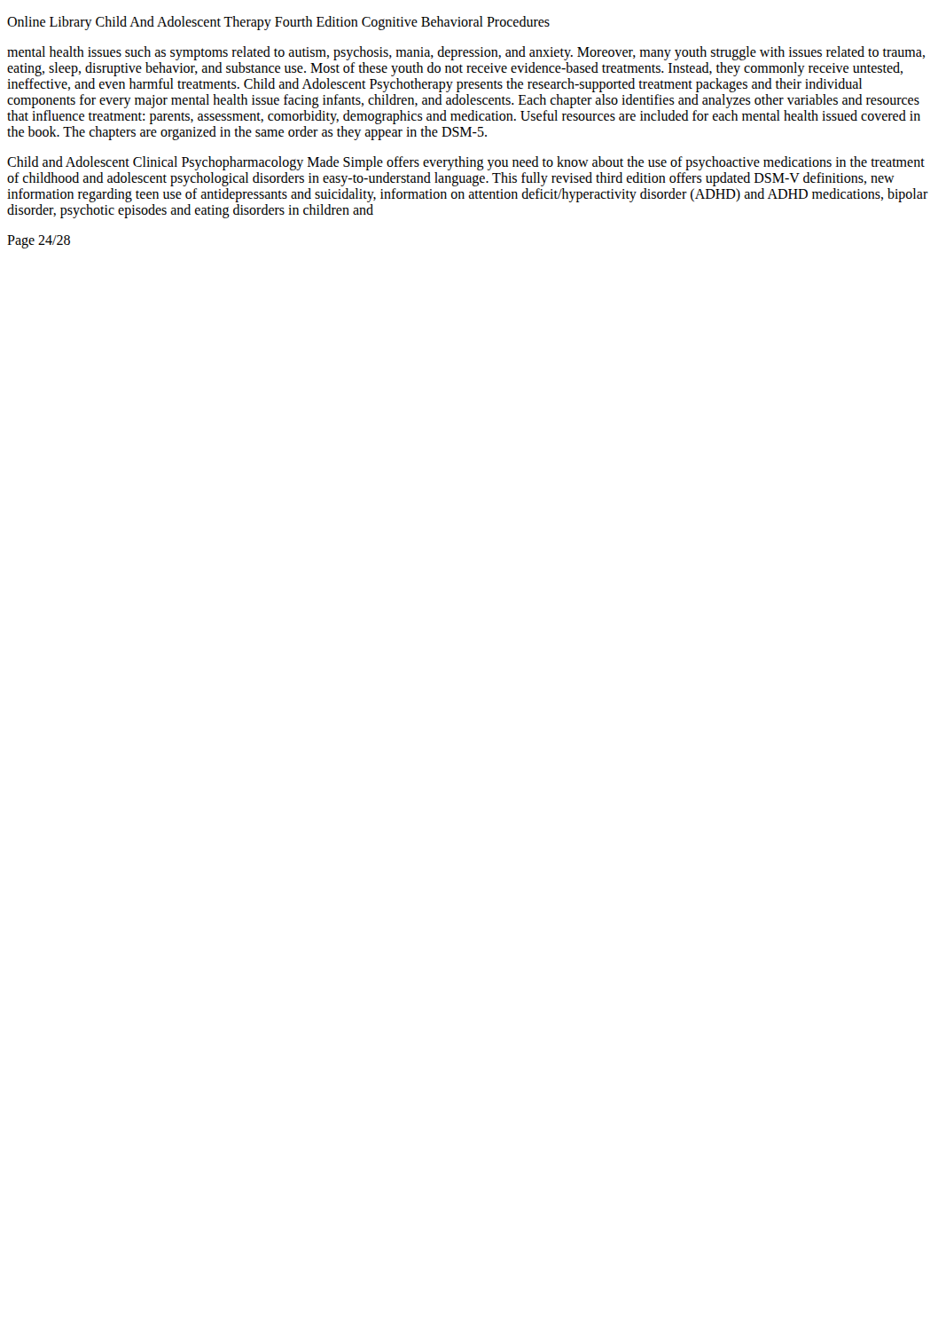Online Library Child And Adolescent Therapy Fourth Edition Cognitive Behavioral Procedures
mental health issues such as symptoms related to autism, psychosis, mania, depression, and anxiety. Moreover, many youth struggle with issues related to trauma, eating, sleep, disruptive behavior, and substance use. Most of these youth do not receive evidence-based treatments. Instead, they commonly receive untested, ineffective, and even harmful treatments. Child and Adolescent Psychotherapy presents the research-supported treatment packages and their individual components for every major mental health issue facing infants, children, and adolescents. Each chapter also identifies and analyzes other variables and resources that influence treatment: parents, assessment, comorbidity, demographics and medication. Useful resources are included for each mental health issued covered in the book. The chapters are organized in the same order as they appear in the DSM-5.
Child and Adolescent Clinical Psychopharmacology Made Simple offers everything you need to know about the use of psychoactive medications in the treatment of childhood and adolescent psychological disorders in easy-to-understand language. This fully revised third edition offers updated DSM-V definitions, new information regarding teen use of antidepressants and suicidality, information on attention deficit/hyperactivity disorder (ADHD) and ADHD medications, bipolar disorder, psychotic episodes and eating disorders in children and
Page 24/28